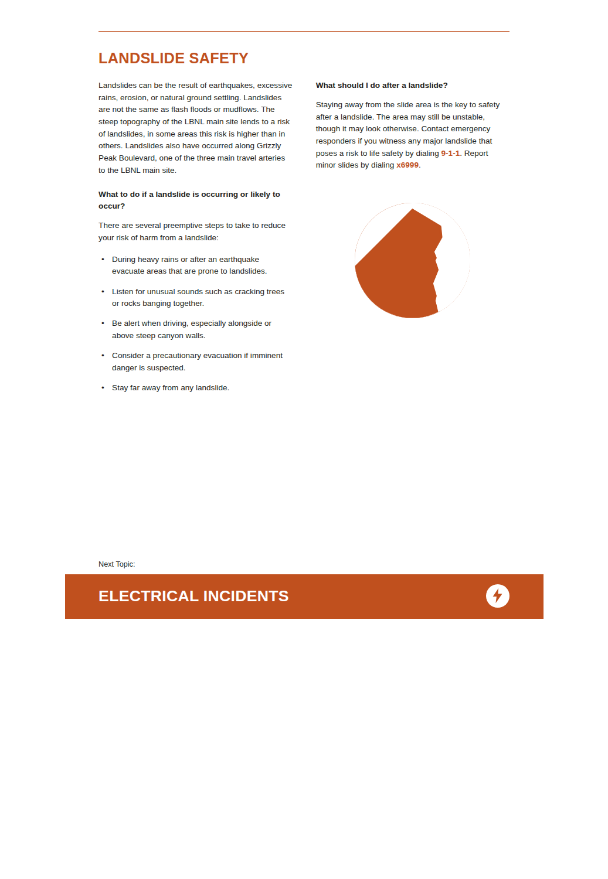Landslide Safety
Landslides can be the result of earthquakes, excessive rains, erosion, or natural ground settling. Landslides are not the same as flash floods or mudflows. The steep topography of the LBNL main site lends to a risk of landslides, in some areas this risk is higher than in others. Landslides also have occurred along Grizzly Peak Boulevard, one of the three main travel arteries to the LBNL main site.
What to do if a landslide is occurring or likely to occur?
There are several preemptive steps to take to reduce your risk of harm from a landslide:
During heavy rains or after an earthquake evacuate areas that are prone to landslides.
Listen for unusual sounds such as cracking trees or rocks banging together.
Be alert when driving, especially alongside or above steep canyon walls.
Consider a precautionary evacuation if imminent danger is suspected.
Stay far away from any landslide.
What should I do after a landslide?
Staying away from the slide area is the key to safety after a landslide. The area may still be unstable, though it may look otherwise. Contact emergency responders if you witness any major landslide that poses a risk to life safety by dialing 9-1-1. Report minor slides by dialing x6999.
Next Topic:
Electrical Incidents